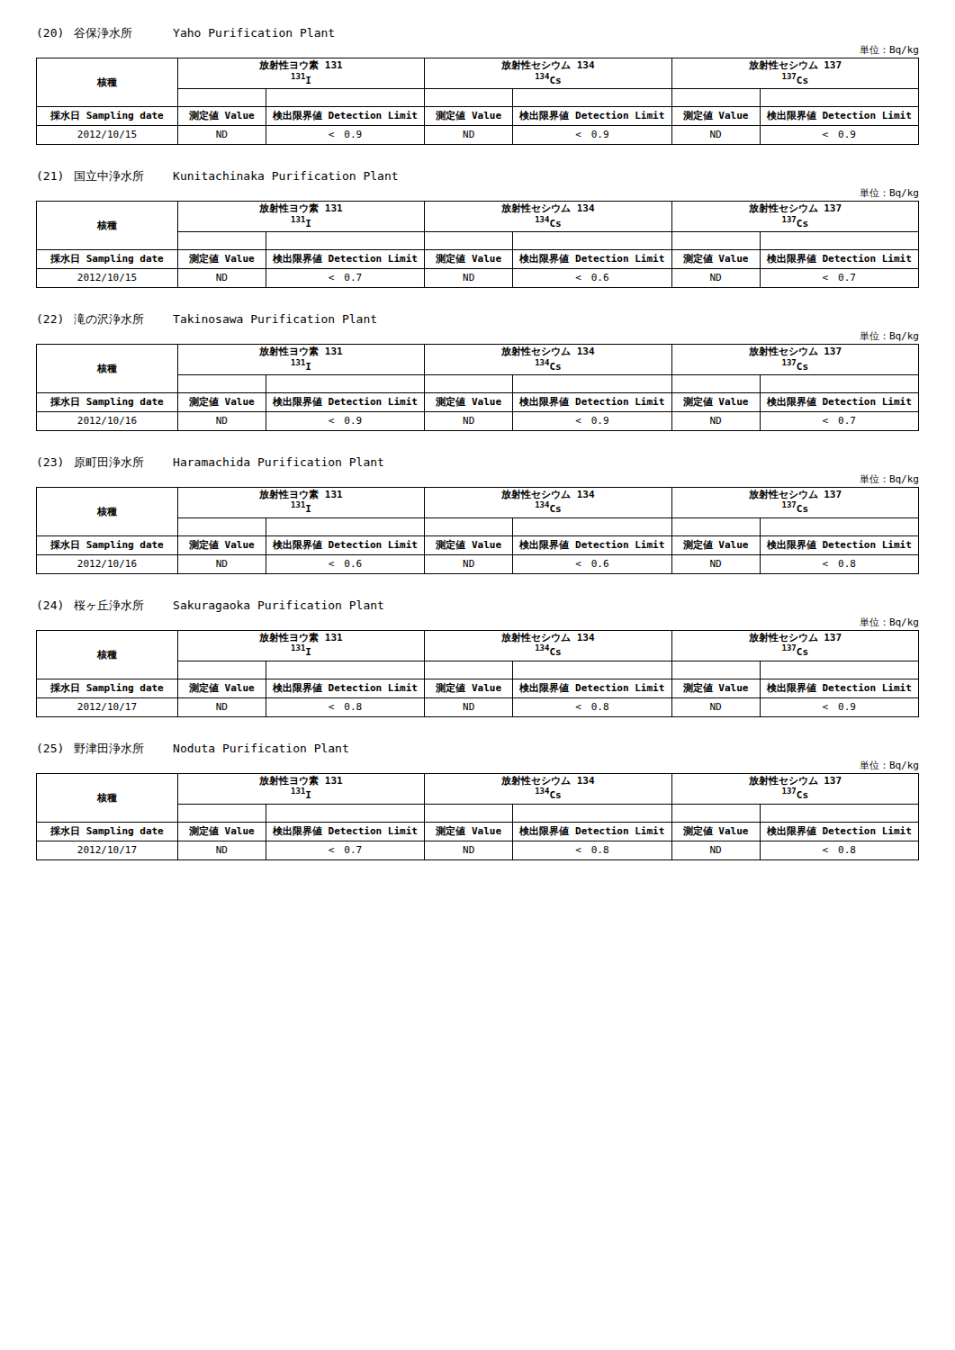(20) 谷保浄水所Yaho Purification Plant
単位：Bq/kg
| 核種 | 放射性ヨウ素 131 131 I | 放射性セシウム 134 134 Cs | 放射性セシウム 137 137 Cs |
| --- | --- | --- | --- |
| 採水日 Sampling date | 測定値 Value | 検出限界値 Detection Limit | 測定値 Value | 検出限界値 Detection Limit | 測定値 Value | 検出限界値 Detection Limit |
| 2012/10/15 | ND | < 0.9 | ND | < 0.9 | ND | < 0.9 |
(21) 国立中浄水所Kunitachinaka Purification Plant
単位：Bq/kg
| 核種 | 放射性ヨウ素 131 131 I | 放射性セシウム 134 134 Cs | 放射性セシウム 137 137 Cs |
| --- | --- | --- | --- |
| 採水日 Sampling date | 測定値 Value | 検出限界値 Detection Limit | 測定値 Value | 検出限界値 Detection Limit | 測定値 Value | 検出限界値 Detection Limit |
| 2012/10/15 | ND | < 0.7 | ND | < 0.6 | ND | < 0.7 |
(22) 滝の沢浄水所Takinosawa Purification Plant
単位：Bq/kg
| 核種 | 放射性ヨウ素 131 131 I | 放射性セシウム 134 134 Cs | 放射性セシウム 137 137 Cs |
| --- | --- | --- | --- |
| 採水日 Sampling date | 測定値 Value | 検出限界値 Detection Limit | 測定値 Value | 検出限界値 Detection Limit | 測定値 Value | 検出限界値 Detection Limit |
| 2012/10/16 | ND | < 0.9 | ND | < 0.9 | ND | < 0.7 |
(23) 原町田浄水所Haramachida Purification Plant
単位：Bq/kg
| 核種 | 放射性ヨウ素 131 131 I | 放射性セシウム 134 134 Cs | 放射性セシウム 137 137 Cs |
| --- | --- | --- | --- |
| 採水日 Sampling date | 測定値 Value | 検出限界値 Detection Limit | 測定値 Value | 検出限界値 Detection Limit | 測定値 Value | 検出限界値 Detection Limit |
| 2012/10/16 | ND | < 0.6 | ND | < 0.6 | ND | < 0.8 |
(24) 桜ヶ丘浄水所Sakuragaoka Purification Plant
単位：Bq/kg
| 核種 | 放射性ヨウ素 131 131 I | 放射性セシウム 134 134 Cs | 放射性セシウム 137 137 Cs |
| --- | --- | --- | --- |
| 採水日 Sampling date | 測定値 Value | 検出限界値 Detection Limit | 測定値 Value | 検出限界値 Detection Limit | 測定値 Value | 検出限界値 Detection Limit |
| 2012/10/17 | ND | < 0.8 | ND | < 0.8 | ND | < 0.9 |
(25) 野津田浄水所Noduta Purification Plant
単位：Bq/kg
| 核種 | 放射性ヨウ素 131 131 I | 放射性セシウム 134 134 Cs | 放射性セシウム 137 137 Cs |
| --- | --- | --- | --- |
| 採水日 Sampling date | 測定値 Value | 検出限界値 Detection Limit | 測定値 Value | 検出限界値 Detection Limit | 測定値 Value | 検出限界値 Detection Limit |
| 2012/10/17 | ND | < 0.7 | ND | < 0.8 | ND | < 0.8 |